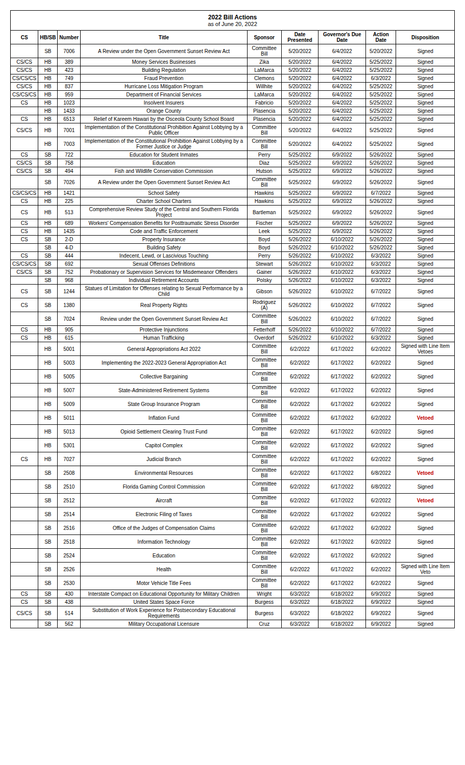2022 Bill Actions as of June 20, 2022
| CS | HB/SB | Number | Title | Sponsor | Date Presented | Governor's Due Date | Action Date | Disposition |
| --- | --- | --- | --- | --- | --- | --- | --- | --- |
| | SB | 7006 | A Review under the Open Government Sunset Review Act | Committee Bill | 5/20/2022 | 6/4/2022 | 5/20/2022 | Signed |
| CS/CS | HB | 389 | Money Services Businesses | Zika | 5/20/2022 | 6/4/2022 | 5/25/2022 | Signed |
| CS/CS | HB | 423 | Building Regulation | LaMarca | 5/20/2022 | 6/4/2022 | 5/25/2022 | Signed |
| CS/CS/CS | HB | 749 | Fraud Prevention | Clemons | 5/20/2022 | 6/4/2022 | 6/3/2022 | Signed |
| CS/CS | HB | 837 | Hurricane Loss Mitigation Program | Willhite | 5/20/2022 | 6/4/2022 | 5/25/2022 | Signed |
| CS/CS/CS | HB | 959 | Department of Financial Services | LaMarca | 5/20/2022 | 6/4/2022 | 5/25/2022 | Signed |
| CS | HB | 1023 | Insolvent Insurers | Fabricio | 5/20/2022 | 6/4/2022 | 5/25/2022 | Signed |
| | HB | 1433 | Orange County | Plasencia | 5/20/2022 | 6/4/2022 | 5/25/2022 | Signed |
| CS | HB | 6513 | Relief of Kareem Hawari by the Osceola County School Board | Plasencia | 5/20/2022 | 6/4/2022 | 5/25/2022 | Signed |
| CS/CS | HB | 7001 | Implementation of the Constitutional Prohibition Against Lobbying by a Public Officer | Committee Bill | 5/20/2022 | 6/4/2022 | 5/25/2022 | Signed |
| | HB | 7003 | Implementation of the Constitutional Prohibition Against Lobbying by a Former Justice or Judge | Committee Bill | 5/20/2022 | 6/4/2022 | 5/25/2022 | Signed |
| CS | SB | 722 | Education for Student Inmates | Perry | 5/25/2022 | 6/9/2022 | 5/26/2022 | Signed |
| CS/CS | SB | 758 | Education | Diaz | 5/25/2022 | 6/9/2022 | 5/26/2022 | Signed |
| CS/CS | SB | 494 | Fish and Wildlife Conservation Commission | Hutson | 5/25/2022 | 6/9/2022 | 5/26/2022 | Signed |
| | SB | 7026 | A Review under the Open Government Sunset Review Act | Committee Bill | 5/25/2022 | 6/9/2022 | 5/26/2022 | Signed |
| CS/CS/CS | HB | 1421 | School Safety | Hawkins | 5/25/2022 | 6/9/2022 | 6/7/2022 | Signed |
| CS | HB | 225 | Charter School Charters | Hawkins | 5/25/2022 | 6/9/2022 | 5/26/2022 | Signed |
| CS | HB | 513 | Comprehensive Review Study of the Central and Southern Florida Project | Bartleman | 5/25/2022 | 6/9/2022 | 5/26/2022 | Signed |
| CS | HB | 689 | Workers' Compensation Benefits for Posttraumatic Stress Disorder | Fischer | 5/25/2022 | 6/9/2022 | 5/26/2022 | Signed |
| CS | HB | 1435 | Code and Traffic Enforcement | Leek | 5/25/2022 | 6/9/2022 | 5/26/2022 | Signed |
| CS | SB | 2-D | Property Insurance | Boyd | 5/26/2022 | 6/10/2022 | 5/26/2022 | Signed |
| | SB | 4-D | Building Safety | Boyd | 5/26/2022 | 6/10/2022 | 5/26/2022 | Signed |
| CS | SB | 444 | Indecent, Lewd, or Lascivious Touching | Perry | 5/26/2022 | 6/10/2022 | 6/3/2022 | Signed |
| CS/CS/CS | SB | 692 | Sexual Offenses Definitions | Stewart | 5/26/2022 | 6/10/2022 | 6/3/2022 | Signed |
| CS/CS | SB | 752 | Probationary or Supervision Services for Misdemeanor Offenders | Gainer | 5/26/2022 | 6/10/2022 | 6/3/2022 | Signed |
| | SB | 968 | Individual Retirement Accounts | Polsky | 5/26/2022 | 6/10/2022 | 6/3/2022 | Signed |
| CS | SB | 1244 | Statues of Limitation for Offenses relating to Sexual Performance by a Child | Gibson | 5/26/2022 | 6/10/2022 | 6/7/2022 | Signed |
| CS | SB | 1380 | Real Property Rights | Rodriguez (A) | 5/26/2022 | 6/10/2022 | 6/7/2022 | Signed |
| | SB | 7024 | Review under the Open Government Sunset Review Act | Committee Bill | 5/26/2022 | 6/10/2022 | 6/7/2022 | Signed |
| CS | HB | 905 | Protective Injunctions | Fetterhoff | 5/26/2022 | 6/10/2022 | 6/7/2022 | Signed |
| CS | HB | 615 | Human Trafficking | Overdorf | 5/26/2022 | 6/10/2022 | 6/3/2022 | Signed |
| | HB | 5001 | General Appropriations Act 2022 | Committee Bill | 6/2/2022 | 6/17/2022 | 6/2/2022 | Signed with Line Item Vetoes |
| | HB | 5003 | Implementing the 2022-2023 General Appropriation Act | Committee Bill | 6/2/2022 | 6/17/2022 | 6/2/2022 | Signed |
| | HB | 5005 | Collective Bargaining | Committee Bill | 6/2/2022 | 6/17/2022 | 6/2/2022 | Signed |
| | HB | 5007 | State-Administered Retirement Systems | Committee Bill | 6/2/2022 | 6/17/2022 | 6/2/2022 | Signed |
| | HB | 5009 | State Group Insurance Program | Committee Bill | 6/2/2022 | 6/17/2022 | 6/2/2022 | Signed |
| | HB | 5011 | Inflation Fund | Committee Bill | 6/2/2022 | 6/17/2022 | 6/2/2022 | Vetoed |
| | HB | 5013 | Opioid Settlement Clearing Trust Fund | Committee Bill | 6/2/2022 | 6/17/2022 | 6/2/2022 | Signed |
| | HB | 5301 | Capitol Complex | Committee Bill | 6/2/2022 | 6/17/2022 | 6/2/2022 | Signed |
| CS | HB | 7027 | Judicial Branch | Committee Bill | 6/2/2022 | 6/17/2022 | 6/2/2022 | Signed |
| | SB | 2508 | Environmental Resources | Committee Bill | 6/2/2022 | 6/17/2022 | 6/8/2022 | Vetoed |
| | SB | 2510 | Florida Gaming Control Commission | Committee Bill | 6/2/2022 | 6/17/2022 | 6/8/2022 | Signed |
| | SB | 2512 | Aircraft | Committee Bill | 6/2/2022 | 6/17/2022 | 6/2/2022 | Vetoed |
| | SB | 2514 | Electronic Filing of Taxes | Committee Bill | 6/2/2022 | 6/17/2022 | 6/2/2022 | Signed |
| | SB | 2516 | Office of the Judges of Compensation Claims | Committee Bill | 6/2/2022 | 6/17/2022 | 6/2/2022 | Signed |
| | SB | 2518 | Information Technology | Committee Bill | 6/2/2022 | 6/17/2022 | 6/2/2022 | Signed |
| | SB | 2524 | Education | Committee Bill | 6/2/2022 | 6/17/2022 | 6/2/2022 | Signed |
| | SB | 2526 | Health | Committee Bill | 6/2/2022 | 6/17/2022 | 6/2/2022 | Signed with Line Item Veto |
| | SB | 2530 | Motor Vehicle Title Fees | Committee Bill | 6/2/2022 | 6/17/2022 | 6/2/2022 | Signed |
| CS | SB | 430 | Interstate Compact on Educational Opportunity for Military Children | Wright | 6/3/2022 | 6/18/2022 | 6/9/2022 | Signed |
| CS | SB | 438 | United States Space Force | Burgess | 6/3/2022 | 6/18/2022 | 6/9/2022 | Signed |
| CS/CS | SB | 514 | Substitution of Work Experience for Postsecondary Educational Requirements | Burgess | 6/3/2022 | 6/18/2022 | 6/9/2022 | Signed |
| | SB | 562 | Military Occupational Licensure | Cruz | 6/3/2022 | 6/18/2022 | 6/9/2022 | Signed |